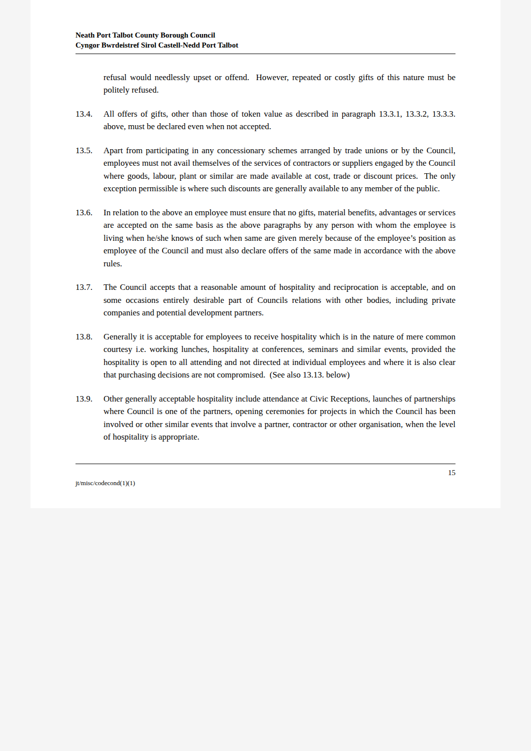Neath Port Talbot County Borough Council
Cyngor Bwrdeistref Sirol Castell-Nedd Port Talbot
refusal would needlessly upset or offend. However, repeated or costly gifts of this nature must be politely refused.
13.4. All offers of gifts, other than those of token value as described in paragraph 13.3.1, 13.3.2, 13.3.3. above, must be declared even when not accepted.
13.5. Apart from participating in any concessionary schemes arranged by trade unions or by the Council, employees must not avail themselves of the services of contractors or suppliers engaged by the Council where goods, labour, plant or similar are made available at cost, trade or discount prices. The only exception permissible is where such discounts are generally available to any member of the public.
13.6. In relation to the above an employee must ensure that no gifts, material benefits, advantages or services are accepted on the same basis as the above paragraphs by any person with whom the employee is living when he/she knows of such when same are given merely because of the employee’s position as employee of the Council and must also declare offers of the same made in accordance with the above rules.
13.7. The Council accepts that a reasonable amount of hospitality and reciprocation is acceptable, and on some occasions entirely desirable part of Councils relations with other bodies, including private companies and potential development partners.
13.8. Generally it is acceptable for employees to receive hospitality which is in the nature of mere common courtesy i.e. working lunches, hospitality at conferences, seminars and similar events, provided the hospitality is open to all attending and not directed at individual employees and where it is also clear that purchasing decisions are not compromised. (See also 13.13. below)
13.9. Other generally acceptable hospitality include attendance at Civic Receptions, launches of partnerships where Council is one of the partners, opening ceremonies for projects in which the Council has been involved or other similar events that involve a partner, contractor or other organisation, when the level of hospitality is appropriate.
15
jt/misc/codecond(1)(1)